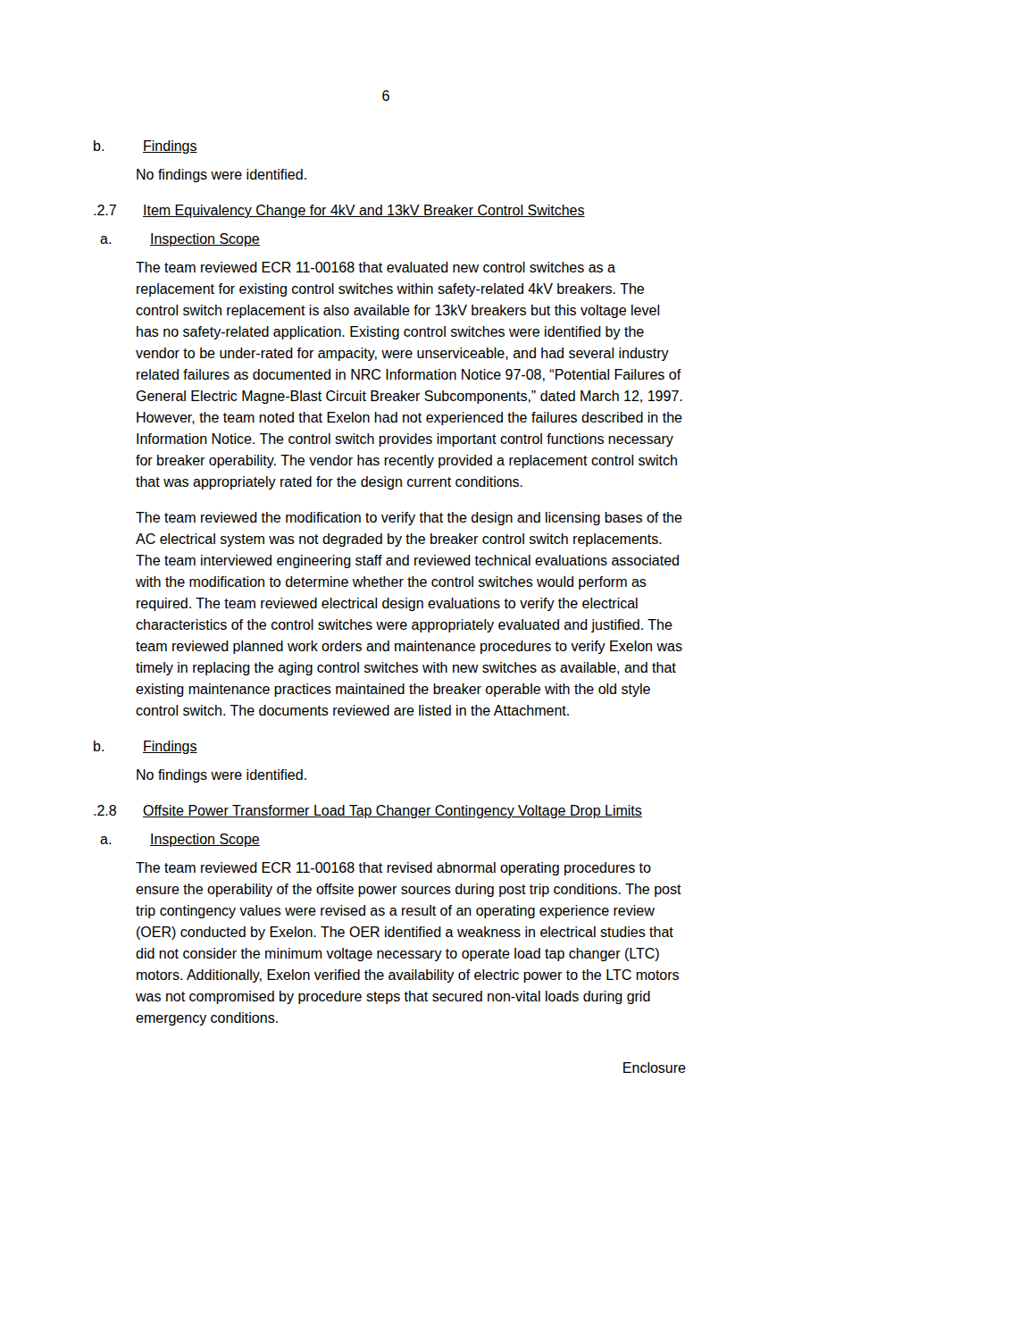6
b.
Findings
No findings were identified.
.2.7
Item Equivalency Change for 4kV and 13kV Breaker Control Switches
a.
Inspection Scope
The team reviewed ECR 11-00168 that evaluated new control switches as a replacement for existing control switches within safety-related 4kV breakers. The control switch replacement is also available for 13kV breakers but this voltage level has no safety-related application. Existing control switches were identified by the vendor to be under-rated for ampacity, were unserviceable, and had several industry related failures as documented in NRC Information Notice 97-08, “Potential Failures of General Electric Magne-Blast Circuit Breaker Subcomponents,” dated March 12, 1997. However, the team noted that Exelon had not experienced the failures described in the Information Notice. The control switch provides important control functions necessary for breaker operability. The vendor has recently provided a replacement control switch that was appropriately rated for the design current conditions.
The team reviewed the modification to verify that the design and licensing bases of the AC electrical system was not degraded by the breaker control switch replacements. The team interviewed engineering staff and reviewed technical evaluations associated with the modification to determine whether the control switches would perform as required. The team reviewed electrical design evaluations to verify the electrical characteristics of the control switches were appropriately evaluated and justified. The team reviewed planned work orders and maintenance procedures to verify Exelon was timely in replacing the aging control switches with new switches as available, and that existing maintenance practices maintained the breaker operable with the old style control switch. The documents reviewed are listed in the Attachment.
b.
Findings
No findings were identified.
.2.8
Offsite Power Transformer Load Tap Changer Contingency Voltage Drop Limits
a.
Inspection Scope
The team reviewed ECR 11-00168 that revised abnormal operating procedures to ensure the operability of the offsite power sources during post trip conditions. The post trip contingency values were revised as a result of an operating experience review (OER) conducted by Exelon. The OER identified a weakness in electrical studies that did not consider the minimum voltage necessary to operate load tap changer (LTC) motors. Additionally, Exelon verified the availability of electric power to the LTC motors was not compromised by procedure steps that secured non-vital loads during grid emergency conditions.
Enclosure